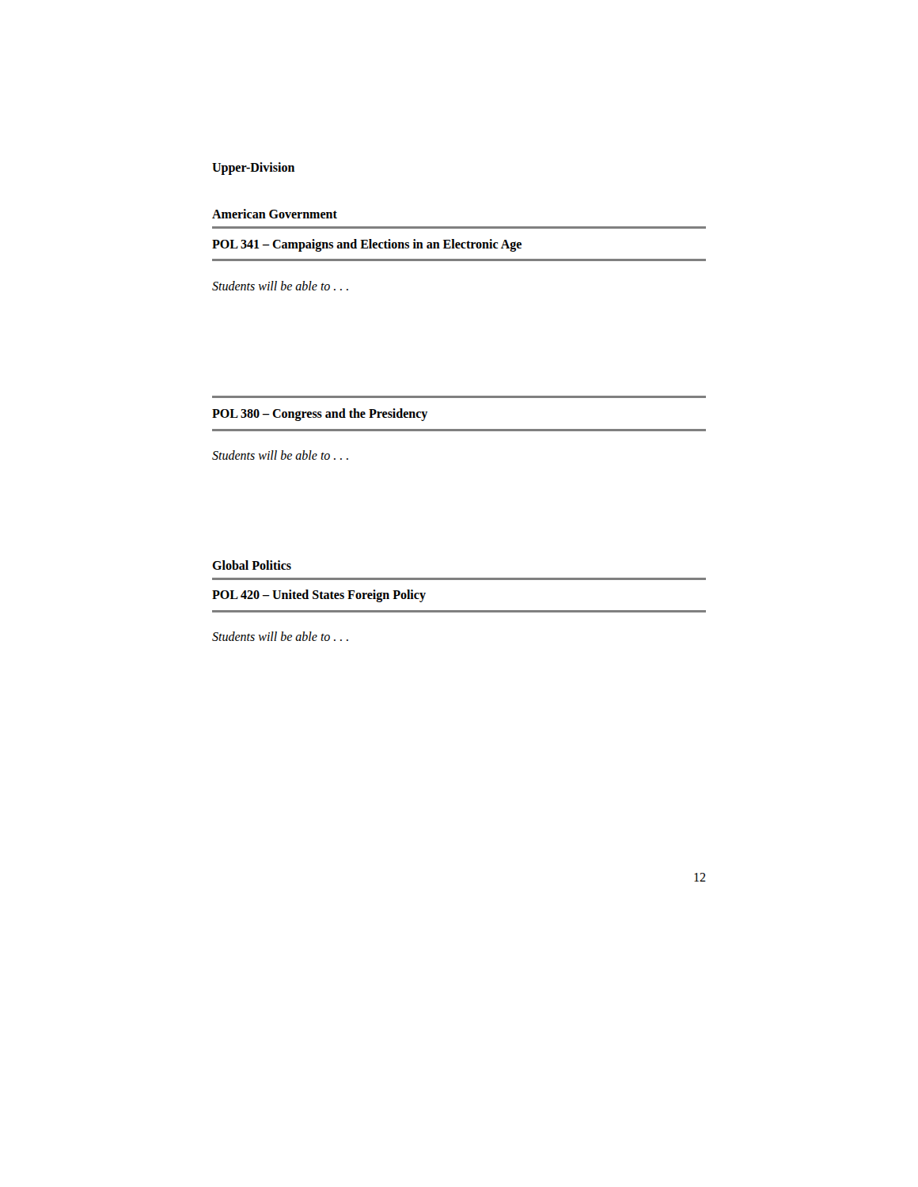Upper-Division
American Government
POL 341 – Campaigns and Elections in an Electronic Age
Students will be able to . . .
POL 380 – Congress and the Presidency
Students will be able to . . .
Global Politics
POL 420 – United States Foreign Policy
Students will be able to . . .
12